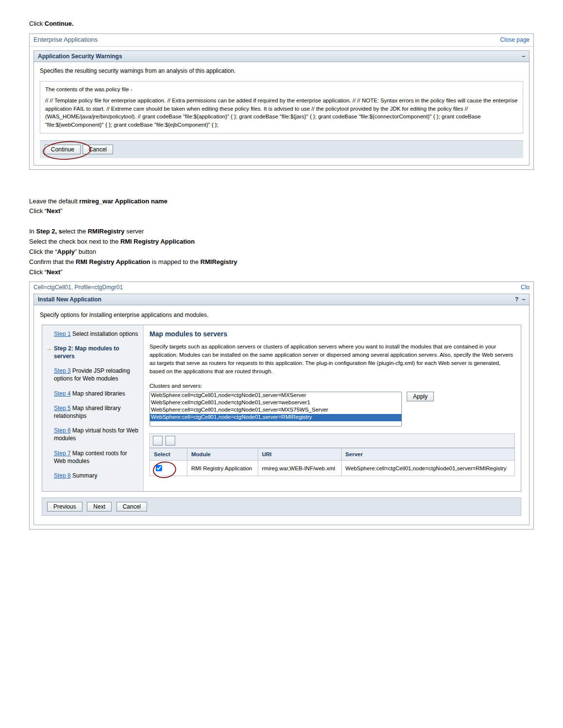Click Continue.
Enterprise Applications Close page
Application Security Warnings −
Specifies the resulting security warnings from an analysis of this application.
The contents of the was.policy file -
// // Template policy file for enterprise application. // Extra permissions can be added if required by the enterprise application. // // NOTE: Syntax errors in the policy files will cause the enterprise application FAIL to start. // Extreme care should be taken when editing these policy files. It is advised to use // the policytool provided by the JDK for editing the policy files // (WAS_HOME/java/jre/bin/policytool). // grant codeBase "file:${application}" { }; grant codeBase "file:${jars}" { }; grant codeBase "file:${connectorComponent}" { }; grant codeBase "file:${webComponent}" { }; grant codeBase "file:${ejbComponent}" { };
Continue Cancel
Leave the default rmireg_war Application name
Click “Next”
In Step 2, select the RMIRegistry server
Select the check box next to the RMI Registry Application
Click the “Apply” button
Confirm that the RMI Registry Application is mapped to the RMIRegistry
Click “Next”
Cell=ctgCell01, Profile=ctgDmgr01 Clo
Install New Application ? −
Specify options for installing enterprise applications and modules.
Step 1 Select installation options
Step 2: Map modules to servers
Step 3 Provide JSP reloading options for Web modules
Step 4 Map shared libraries
Step 5 Map shared library relationships
Step 6 Map virtual hosts for Web modules
Step 7 Map context roots for Web modules
Step 8 Summary
Map modules to servers
Specify targets such as application servers or clusters of application servers where you want to install the modules that are contained in your application. Modules can be installed on the same application server or dispersed among several application servers. Also, specify the Web servers as targets that serve as routers for requests to this application. The plug-in configuration file (plugin-cfg.xml) for each Web server is generated, based on the applications that are routed through.
Clusters and servers:
WebSphere:cell=ctgCell01,node=ctgNode01,server=MXServer WebSphere:cell=ctgCell01,node=ctgNode01,server=webserver1 WebSphere:cell=ctgCell01,node=ctgNode01,server=MXS75WS_Server WebSphere:cell=ctgCell01,node=ctgNode01,server=RMIRegistry Apply
| Select | Module | URI | Server |
| --- | --- | --- | --- |
| | RMI Registry Application | rmireg.war,WEB-INF/web.xml | WebSphere:cell=ctgCell01,node=ctgNode01,server=RMIRegistry |
Previous Next Cancel